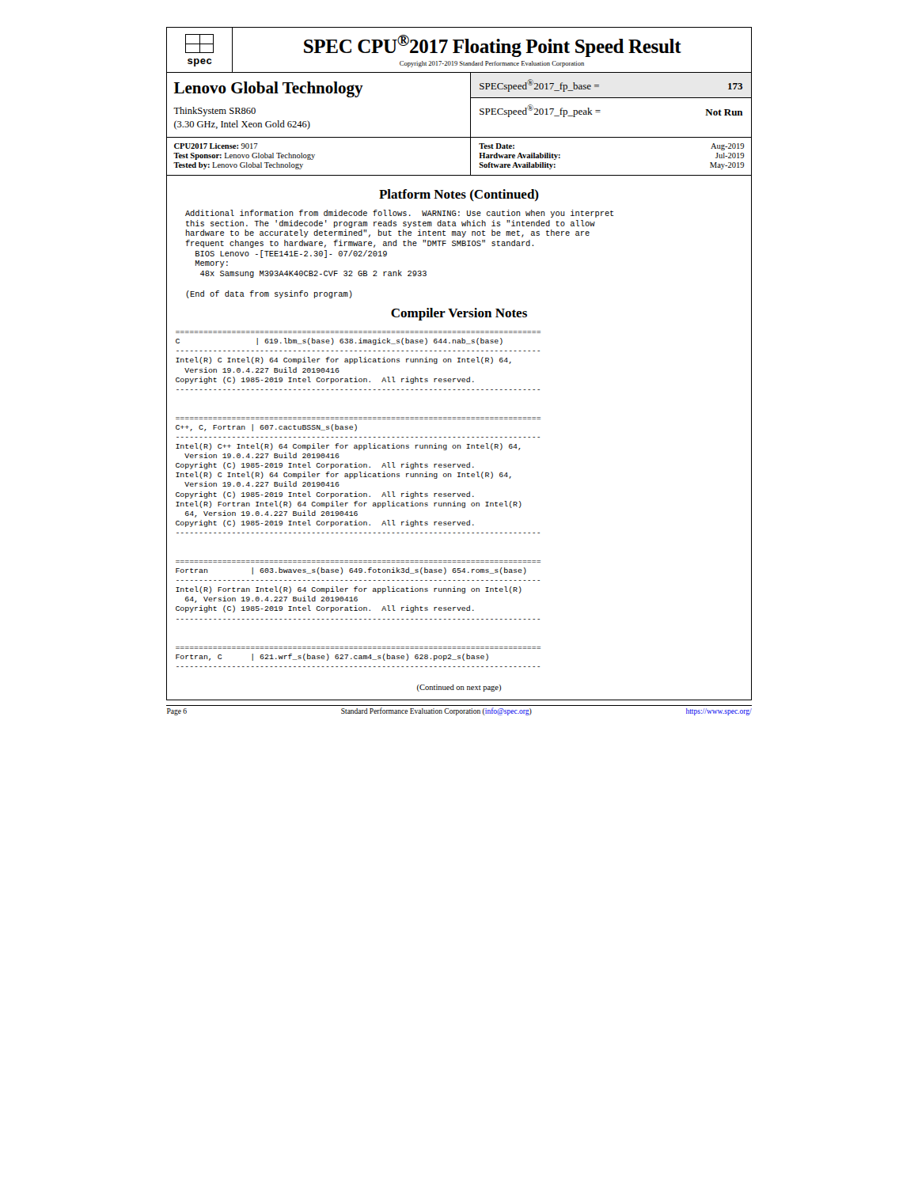spec
SPEC CPU®2017 Floating Point Speed Result
Copyright 2017-2019 Standard Performance Evaluation Corporation
Lenovo Global Technology
ThinkSystem SR860
(3.30 GHz, Intel Xeon Gold 6246)
SPECspeed®2017_fp_base =
173
SPECspeed®2017_fp_peak =
Not Run
CPU2017 License: 9017
Test Sponsor: Lenovo Global Technology
Tested by: Lenovo Global Technology
Test Date: Aug-2019
Hardware Availability: Jul-2019
Software Availability: May-2019
Platform Notes (Continued)
  Additional information from dmidecode follows.  WARNING: Use caution when you interpret
  this section. The 'dmidecode' program reads system data which is "intended to allow
  hardware to be accurately determined", but the intent may not be met, as there are
  frequent changes to hardware, firmware, and the "DMTF SMBIOS" standard.
    BIOS Lenovo -[TEE141E-2.30]- 07/02/2019
    Memory:
     48x Samsung M393A4K40CB2-CVF 32 GB 2 rank 2933

  (End of data from sysinfo program)
Compiler Version Notes
==============================================================================
C                | 619.lbm_s(base) 638.imagick_s(base) 644.nab_s(base)
------------------------------------------------------------------------------
Intel(R) C Intel(R) 64 Compiler for applications running on Intel(R) 64,
  Version 19.0.4.227 Build 20190416
Copyright (C) 1985-2019 Intel Corporation.  All rights reserved.
------------------------------------------------------------------------------


==============================================================================
C++, C, Fortran | 607.cactuBSSN_s(base)
------------------------------------------------------------------------------
Intel(R) C++ Intel(R) 64 Compiler for applications running on Intel(R) 64,
  Version 19.0.4.227 Build 20190416
Copyright (C) 1985-2019 Intel Corporation.  All rights reserved.
Intel(R) C Intel(R) 64 Compiler for applications running on Intel(R) 64,
  Version 19.0.4.227 Build 20190416
Copyright (C) 1985-2019 Intel Corporation.  All rights reserved.
Intel(R) Fortran Intel(R) 64 Compiler for applications running on Intel(R)
  64, Version 19.0.4.227 Build 20190416
Copyright (C) 1985-2019 Intel Corporation.  All rights reserved.
------------------------------------------------------------------------------


==============================================================================
Fortran         | 603.bwaves_s(base) 649.fotonik3d_s(base) 654.roms_s(base)
------------------------------------------------------------------------------
Intel(R) Fortran Intel(R) 64 Compiler for applications running on Intel(R)
  64, Version 19.0.4.227 Build 20190416
Copyright (C) 1985-2019 Intel Corporation.  All rights reserved.
------------------------------------------------------------------------------


==============================================================================
Fortran, C      | 621.wrf_s(base) 627.cam4_s(base) 628.pop2_s(base)
------------------------------------------------------------------------------
(Continued on next page)
Page 6
Standard Performance Evaluation Corporation (info@spec.org)
https://www.spec.org/